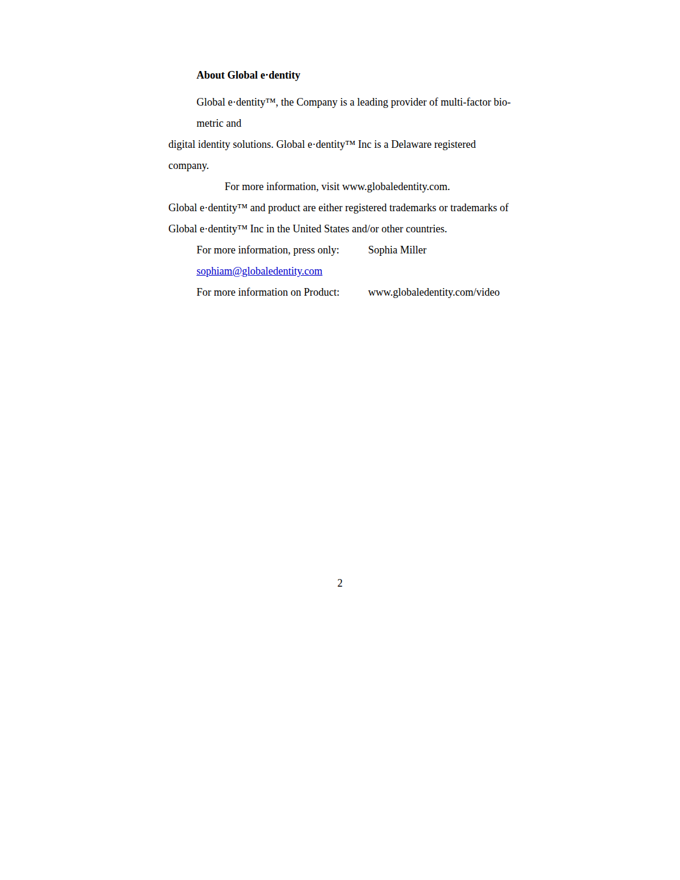About Global e·dentity
Global e·dentity™, the Company is a leading provider of multi-factor bio-metric and
digital identity solutions. Global e·dentity™ Inc is a Delaware registered company.
For more information, visit www.globaledentity.com.
Global e·dentity™ and product are either registered trademarks or trademarks of
Global e·dentity™ Inc in the United States and/or other countries.
For more information, press only: Sophia Miller sophiam@globaledentity.com
For more information on Product: www.globaledentity.com/video
2